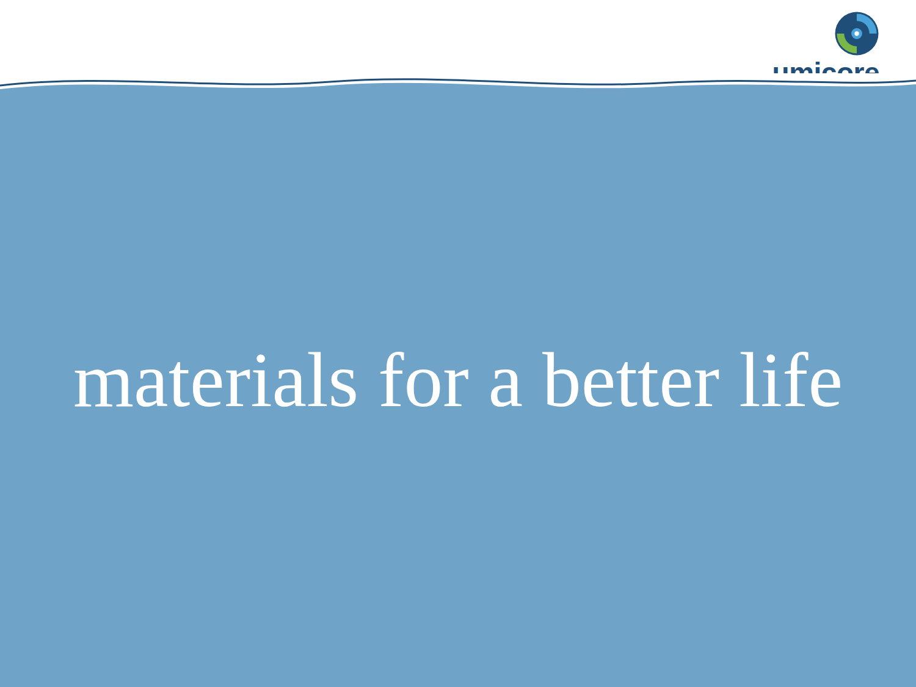umicore materials for a better life
materials for a better life